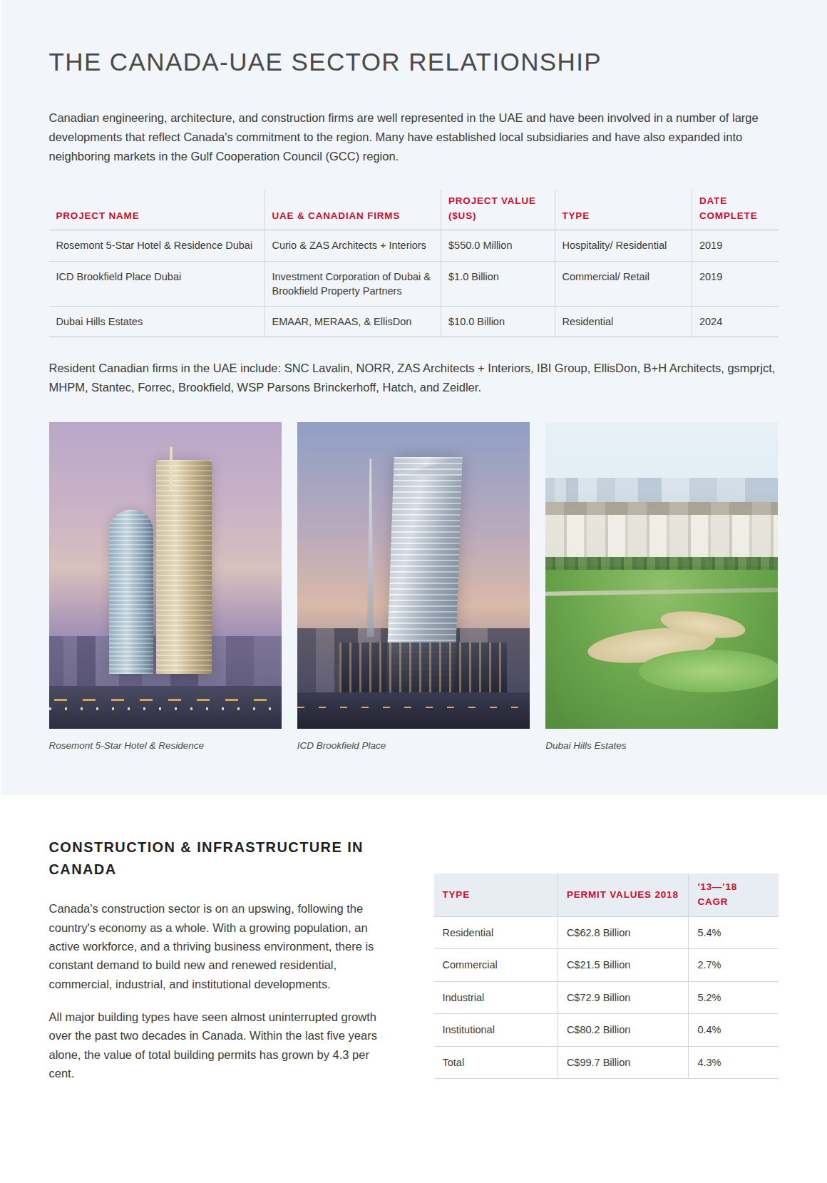The Canada-UAE Sector Relationship
Canadian engineering, architecture, and construction firms are well represented in the UAE and have been involved in a number of large developments that reflect Canada's commitment to the region. Many have established local subsidiaries and have also expanded into neighboring markets in the Gulf Cooperation Council (GCC) region.
| Project Name | UAE & Canadian Firms | Project Value ($US) | Type | Date Complete |
| --- | --- | --- | --- | --- |
| Rosemont 5-Star Hotel & Residence Dubai | Curio & ZAS Architects + Interiors | $550.0 Million | Hospitality/ Residential | 2019 |
| ICD Brookfield Place Dubai | Investment Corporation of Dubai & Brookfield Property Partners | $1.0 Billion | Commercial/ Retail | 2019 |
| Dubai Hills Estates | EMAAR, MERAAS, & EllisDon | $10.0 Billion | Residential | 2024 |
Resident Canadian firms in the UAE include: SNC Lavalin, NORR, ZAS Architects + Interiors, IBI Group, EllisDon, B+H Architects, gsmprjct, MHPM, Stantec, Forrec, Brookfield, WSP Parsons Brinckerhoff, Hatch, and Zeidler.
Rosemont 5-Star Hotel & Residence
ICD Brookfield Place
Dubai Hills Estates
Construction & Infrastructure in Canada
Canada's construction sector is on an upswing, following the country's economy as a whole. With a growing population, an active workforce, and a thriving business environment, there is constant demand to build new and renewed residential, commercial, industrial, and institutional developments.
All major building types have seen almost uninterrupted growth over the past two decades in Canada. Within the last five years alone, the value of total building permits has grown by 4.3 per cent.
| Type | Permit Values 2018 | '13—'18 CAGR |
| --- | --- | --- |
| Residential | C$62.8 Billion | 5.4% |
| Commercial | C$21.5 Billion | 2.7% |
| Industrial | C$72.9 Billion | 5.2% |
| Institutional | C$80.2 Billion | 0.4% |
| Total | C$99.7 Billion | 4.3% |